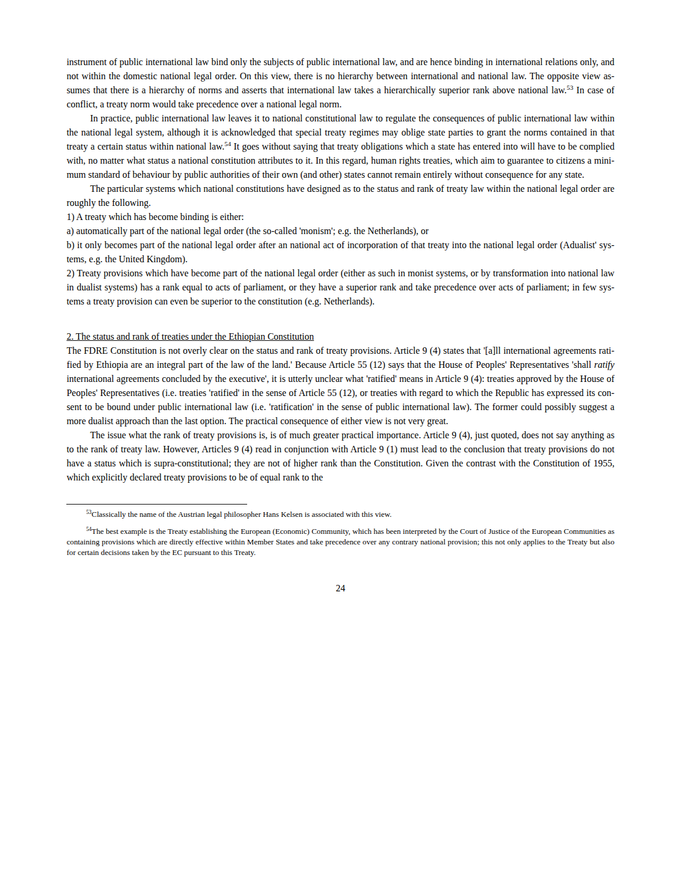instrument of public international law bind only the subjects of public international law, and are hence binding in international relations only, and not within the domestic national legal order. On this view, there is no hierarchy between international and national law. The opposite view assumes that there is a hierarchy of norms and asserts that international law takes a hierarchically superior rank above national law.53 In case of conflict, a treaty norm would take precedence over a national legal norm.
In practice, public international law leaves it to national constitutional law to regulate the consequences of public international law within the national legal system, although it is acknowledged that special treaty regimes may oblige state parties to grant the norms contained in that treaty a certain status within national law.54 It goes without saying that treaty obligations which a state has entered into will have to be complied with, no matter what status a national constitution attributes to it. In this regard, human rights treaties, which aim to guarantee to citizens a minimum standard of behaviour by public authorities of their own (and other) states cannot remain entirely without consequence for any state.
The particular systems which national constitutions have designed as to the status and rank of treaty law within the national legal order are roughly the following.
1) A treaty which has become binding is either:
a) automatically part of the national legal order (the so-called 'monism'; e.g. the Netherlands), or
b) it only becomes part of the national legal order after an national act of incorporation of that treaty into the national legal order (Adualist' systems, e.g. the United Kingdom).
2) Treaty provisions which have become part of the national legal order (either as such in monist systems, or by transformation into national law in dualist systems) has a rank equal to acts of parliament, or they have a superior rank and take precedence over acts of parliament; in few systems a treaty provision can even be superior to the constitution (e.g. Netherlands).
2. The status and rank of treaties under the Ethiopian Constitution
The FDRE Constitution is not overly clear on the status and rank of treaty provisions. Article 9 (4) states that '[a]ll international agreements ratified by Ethiopia are an integral part of the law of the land.' Because Article 55 (12) says that the House of Peoples' Representatives 'shall ratify international agreements concluded by the executive', it is utterly unclear what 'ratified' means in Article 9 (4): treaties approved by the House of Peoples' Representatives (i.e. treaties 'ratified' in the sense of Article 55 (12), or treaties with regard to which the Republic has expressed its consent to be bound under public international law (i.e. 'ratification' in the sense of public international law). The former could possibly suggest a more dualist approach than the last option. The practical consequence of either view is not very great.
The issue what the rank of treaty provisions is, is of much greater practical importance. Article 9 (4), just quoted, does not say anything as to the rank of treaty law. However, Articles 9 (4) read in conjunction with Article 9 (1) must lead to the conclusion that treaty provisions do not have a status which is supra-constitutional; they are not of higher rank than the Constitution. Given the contrast with the Constitution of 1955, which explicitly declared treaty provisions to be of equal rank to the
53Classically the name of the Austrian legal philosopher Hans Kelsen is associated with this view.
54The best example is the Treaty establishing the European (Economic) Community, which has been interpreted by the Court of Justice of the European Communities as containing provisions which are directly effective within Member States and take precedence over any contrary national provision; this not only applies to the Treaty but also for certain decisions taken by the EC pursuant to this Treaty.
24